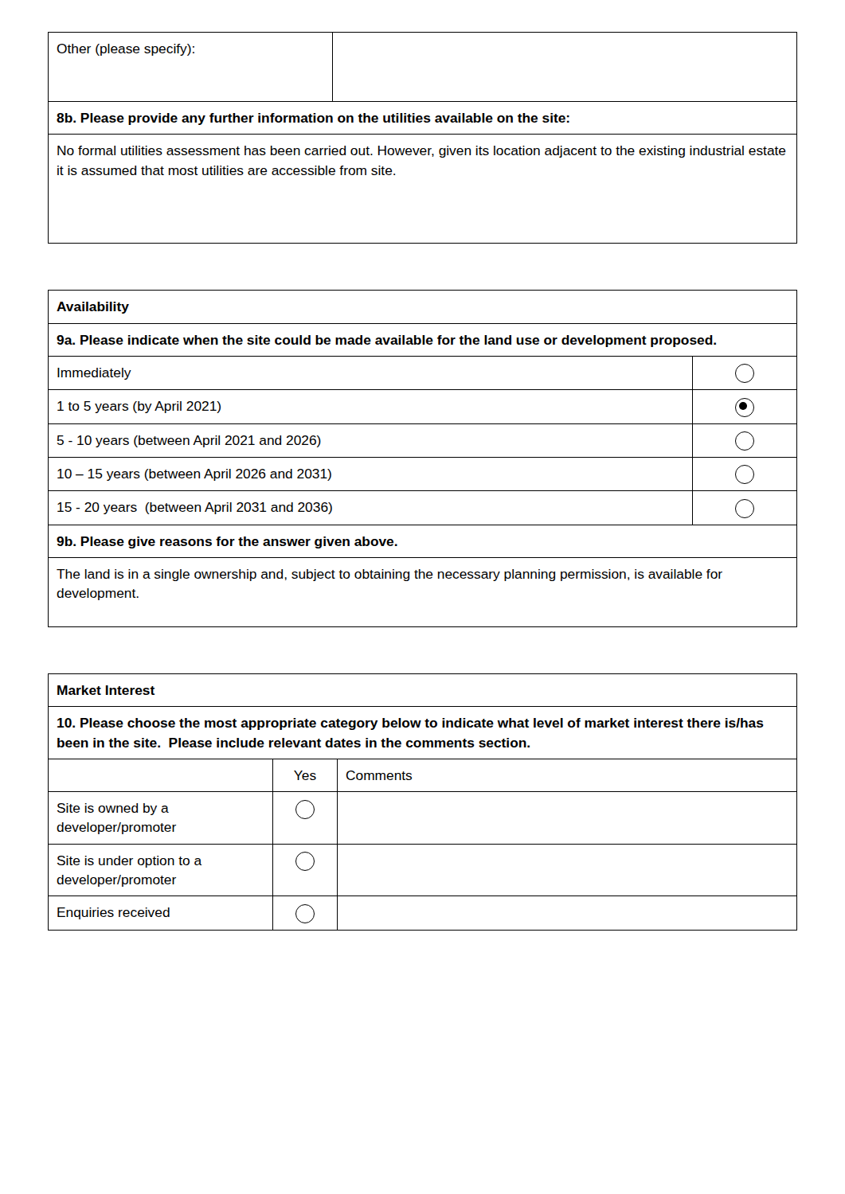| Other (please specify): | |
| 8b. Please provide any further information on the utilities available on the site: |
| No formal utilities assessment has been carried out. However, given its location adjacent to the existing industrial estate it is assumed that most utilities are accessible from site. |
| Availability |
| 9a. Please indicate when the site could be made available for the land use or development proposed. |
| Immediately | |
| 1 to 5 years (by April 2021) | |
| 5 - 10 years (between April 2021 and 2026) | |
| 10 – 15 years (between April 2026 and 2031) | |
| 15 - 20 years (between April 2031 and 2036) | |
| 9b. Please give reasons for the answer given above. |
| The land is in a single ownership and, subject to obtaining the necessary planning permission, is available for development. |
| Market Interest |
| 10. Please choose the most appropriate category below to indicate what level of market interest there is/has been in the site. Please include relevant dates in the comments section. |
| | Yes | Comments |
| Site is owned by a developer/promoter | | |
| Site is under option to a developer/promoter | | |
| Enquiries received | | |